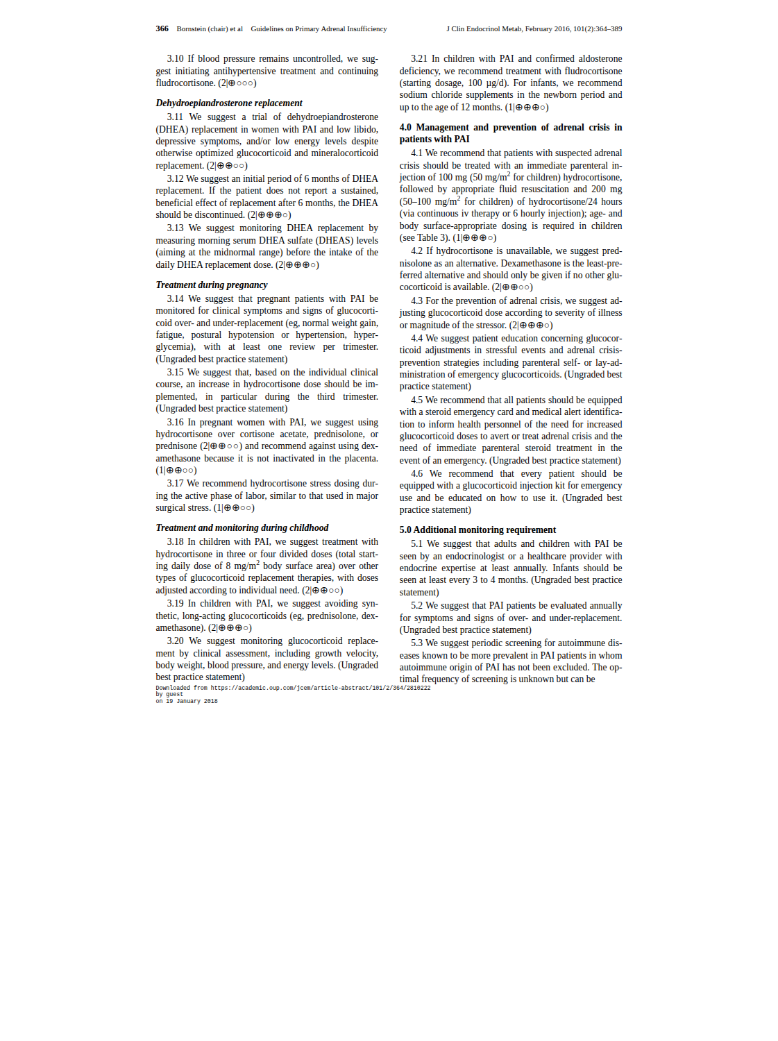366 Bornstein (chair) et al Guidelines on Primary Adrenal Insufficiency J Clin Endocrinol Metab, February 2016, 101(2):364–389
3.10 If blood pressure remains uncontrolled, we suggest initiating antihypertensive treatment and continuing fludrocortisone. (2|⊕○○○)
Dehydroepiandrosterone replacement
3.11 We suggest a trial of dehydroepiandrosterone (DHEA) replacement in women with PAI and low libido, depressive symptoms, and/or low energy levels despite otherwise optimized glucocorticoid and mineralocorticoid replacement. (2|⊕⊕○○)
3.12 We suggest an initial period of 6 months of DHEA replacement. If the patient does not report a sustained, beneficial effect of replacement after 6 months, the DHEA should be discontinued. (2|⊕⊕⊕○)
3.13 We suggest monitoring DHEA replacement by measuring morning serum DHEA sulfate (DHEAS) levels (aiming at the midnormal range) before the intake of the daily DHEA replacement dose. (2|⊕⊕⊕○)
Treatment during pregnancy
3.14 We suggest that pregnant patients with PAI be monitored for clinical symptoms and signs of glucocorticoid over- and under-replacement (eg, normal weight gain, fatigue, postural hypotension or hypertension, hyperglycemia), with at least one review per trimester. (Ungraded best practice statement)
3.15 We suggest that, based on the individual clinical course, an increase in hydrocortisone dose should be implemented, in particular during the third trimester. (Ungraded best practice statement)
3.16 In pregnant women with PAI, we suggest using hydrocortisone over cortisone acetate, prednisolone, or prednisone (2|⊕⊕○○) and recommend against using dexamethasone because it is not inactivated in the placenta. (1|⊕⊕○○)
3.17 We recommend hydrocortisone stress dosing during the active phase of labor, similar to that used in major surgical stress. (1|⊕⊕○○)
Treatment and monitoring during childhood
3.18 In children with PAI, we suggest treatment with hydrocortisone in three or four divided doses (total starting daily dose of 8 mg/m2 body surface area) over other types of glucocorticoid replacement therapies, with doses adjusted according to individual need. (2|⊕⊕○○)
3.19 In children with PAI, we suggest avoiding synthetic, long-acting glucocorticoids (eg, prednisolone, dexamethasone). (2|⊕⊕⊕○)
3.20 We suggest monitoring glucocorticoid replacement by clinical assessment, including growth velocity, body weight, blood pressure, and energy levels. (Ungraded best practice statement)
3.21 In children with PAI and confirmed aldosterone deficiency, we recommend treatment with fludrocortisone (starting dosage, 100 µg/d). For infants, we recommend sodium chloride supplements in the newborn period and up to the age of 12 months. (1|⊕⊕⊕○)
4.0 Management and prevention of adrenal crisis in patients with PAI
4.1 We recommend that patients with suspected adrenal crisis should be treated with an immediate parenteral injection of 100 mg (50 mg/m2 for children) hydrocortisone, followed by appropriate fluid resuscitation and 200 mg (50–100 mg/m2 for children) of hydrocortisone/24 hours (via continuous iv therapy or 6 hourly injection); age- and body surface-appropriate dosing is required in children (see Table 3). (1|⊕⊕⊕○)
4.2 If hydrocortisone is unavailable, we suggest prednisolone as an alternative. Dexamethasone is the least-preferred alternative and should only be given if no other glucocorticoid is available. (2|⊕⊕○○)
4.3 For the prevention of adrenal crisis, we suggest adjusting glucocorticoid dose according to severity of illness or magnitude of the stressor. (2|⊕⊕⊕○)
4.4 We suggest patient education concerning glucocorticoid adjustments in stressful events and adrenal crisis-prevention strategies including parenteral self- or lay-administration of emergency glucocorticoids. (Ungraded best practice statement)
4.5 We recommend that all patients should be equipped with a steroid emergency card and medical alert identification to inform health personnel of the need for increased glucocorticoid doses to avert or treat adrenal crisis and the need of immediate parenteral steroid treatment in the event of an emergency. (Ungraded best practice statement)
4.6 We recommend that every patient should be equipped with a glucocorticoid injection kit for emergency use and be educated on how to use it. (Ungraded best practice statement)
5.0 Additional monitoring requirement
5.1 We suggest that adults and children with PAI be seen by an endocrinologist or a healthcare provider with endocrine expertise at least annually. Infants should be seen at least every 3 to 4 months. (Ungraded best practice statement)
5.2 We suggest that PAI patients be evaluated annually for symptoms and signs of over- and under-replacement. (Ungraded best practice statement)
5.3 We suggest periodic screening for autoimmune diseases known to be more prevalent in PAI patients in whom autoimmune origin of PAI has not been excluded. The optimal frequency of screening is unknown but can be
Downloaded from https://academic.oup.com/jcem/article-abstract/101/2/364/2810222
by guest
on 19 January 2018